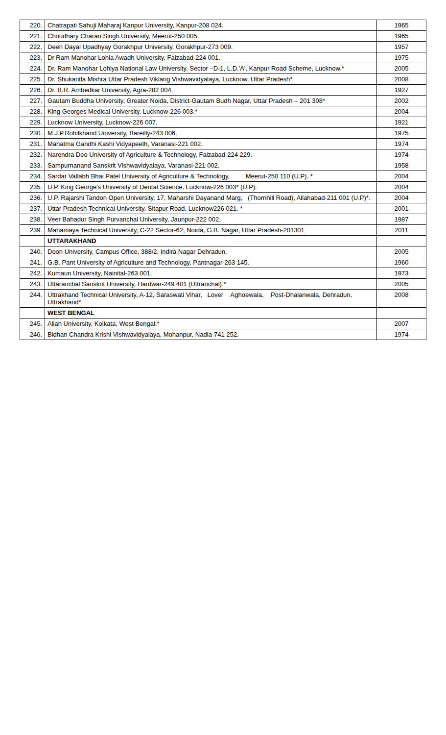| 220. | Chatrapati Sahuji Maharaj Kanpur University, Kanpur-208 024. | 1965 |
| 221. | Choudhary Charan Singh University, Meerut-250 005. | 1965 |
| 222. | Deen Dayal Upadhyay Gorakhpur University, Gorakhpur-273 009. | 1957 |
| 223. | Dr Ram Manohar Lohia Awadh University, Faizabad-224 001. | 1975 |
| 224. | Dr. Ram Manohar Lohiya National Law University, Sector –D-1, L.D.'A', Kanpur Road Scheme, Lucknow.* | 2005 |
| 225. | Dr. Shukantla Mishra Uttar Pradesh Viklang Vishwavidyalaya, Lucknow, Uttar Pradesh* | 2008 |
| 226. | Dr. B.R. Ambedkar University, Agra-282 004. | 1927 |
| 227. | Gautam Buddha University, Greater Noida, District-Gautam Budh Nagar, Uttar Pradesh – 201 308* | 2002 |
| 228. | King Georges Medical University, Lucknow-226 003.* | 2004 |
| 229. | Lucknow University, Lucknow-226 007. | 1921 |
| 230. | M.J.P.Rohilkhand University, Bareilly-243 006. | 1975 |
| 231. | Mahatma Gandhi Kashi Vidyapeeth, Varanasi-221 002. | 1974 |
| 232. | Narendra Deo University of Agriculture & Technology, Faizabad-224 229. | 1974 |
| 233. | Sampurnanand Sanskrit Vishwavidyalaya, Varanasi-221 002. | 1958 |
| 234. | Sardar Vallabh Bhai Patel University of Agriculture & Technology, Meerut-250 110 (U.P). * | 2004 |
| 235. | U.P. King George's University of Dental Science, Lucknow-226 003* (U.P). | 2004 |
| 236. | U.P. Rajarshi Tandon Open University, 17, Maharshi Dayanand Marg, (Thornhill Road), Allahabad-211 001 (U.P)*. | 2004 |
| 237. | Uttar Pradesh Technical University, Sitapur Road, Lucknow226 021. * | 2001 |
| 238. | Veer Bahadur Singh Purvanchal University, Jaunpur-222 002. | 1987 |
| 239. | Mahamaya Technical University, C-22 Sector-62, Noida, G.B. Nagar, Uttar Pradesh-201301 | 2011 |
| | UTTARAKHAND | |
| 240. | Doon University, Campus Office, 388/2, Indira Nagar Dehradun. | 2005 |
| 241. | G.B. Pant University of Agriculture and Technology, Pantnagar-263 145. | 1960 |
| 242. | Kumaun University, Nainital-263 001. | 1973 |
| 243. | Uttaranchal Sanskrit University, Hardwar-249 401 (Uttranchal).* | 2005 |
| 244. | Uttrakhand Technical University, A-12, Saraswati Vihar, Lover Aghoewala, Post-Dhalanwala, Dehradun, Uttrakhand* | 2008 |
| | WEST BENGAL | |
| 245. | Aliah University, Kolkata, West Bengal.* | 2007 |
| 246. | Bidhan Chandra Krishi Vishwavidyalaya, Mohanpur, Nadia-741 252. | 1974 |